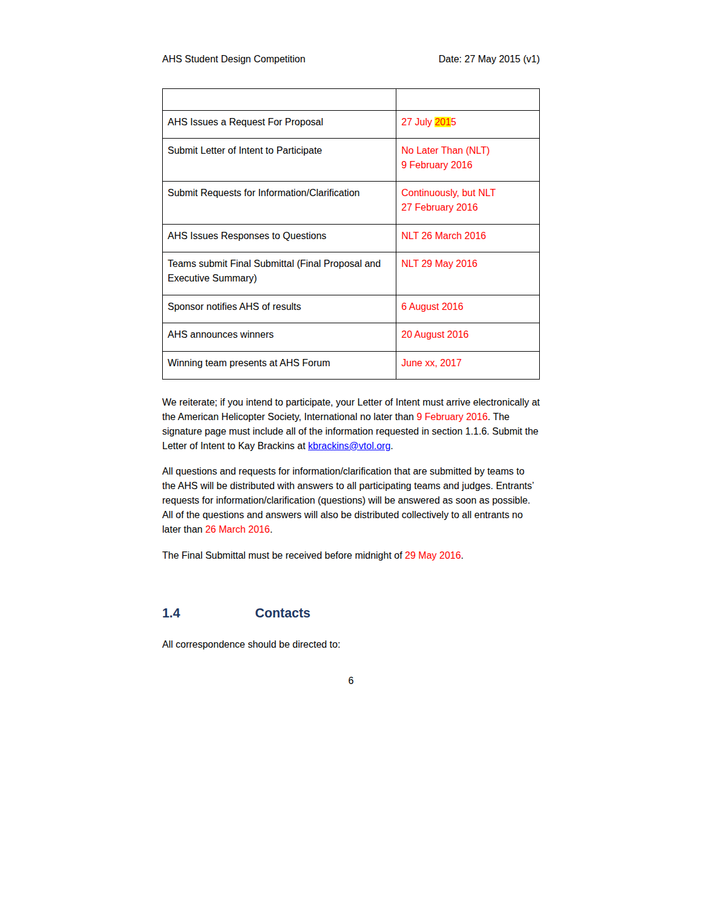AHS Student Design Competition Date: 27 May 2015 (v1)
| AHS Issues a Request For Proposal | 27 July 201 5 |
| Submit Letter of Intent to Participate | No Later Than (NLT) 9 February 2016 |
| Submit Requests for Information/Clarification | Continuously, but NLT 27 February 2016 |
| AHS Issues Responses to Questions | NLT 26 March 2016 |
| Teams submit Final Submittal (Final Proposal and Executive Summary) | NLT 29 May 2016 |
| Sponsor notifies AHS of results | 6 August 2016 |
| AHS announces winners | 20 August 2016 |
| Winning team presents at AHS Forum | June xx, 2017 |
We reiterate; if you intend to participate, your Letter of Intent must arrive electronically at the American Helicopter Society, International no later than 9 February 2016. The signature page must include all of the information requested in section 1.1.6. Submit the Letter of Intent to Kay Brackins at kbrackins@vtol.org.
All questions and requests for information/clarification that are submitted by teams to the AHS will be distributed with answers to all participating teams and judges. Entrants’ requests for information/clarification (questions) will be answered as soon as possible. All of the questions and answers will also be distributed collectively to all entrants no later than 26 March 2016.
The Final Submittal must be received before midnight of 29 May 2016.
1.4 Contacts
All correspondence should be directed to:
6